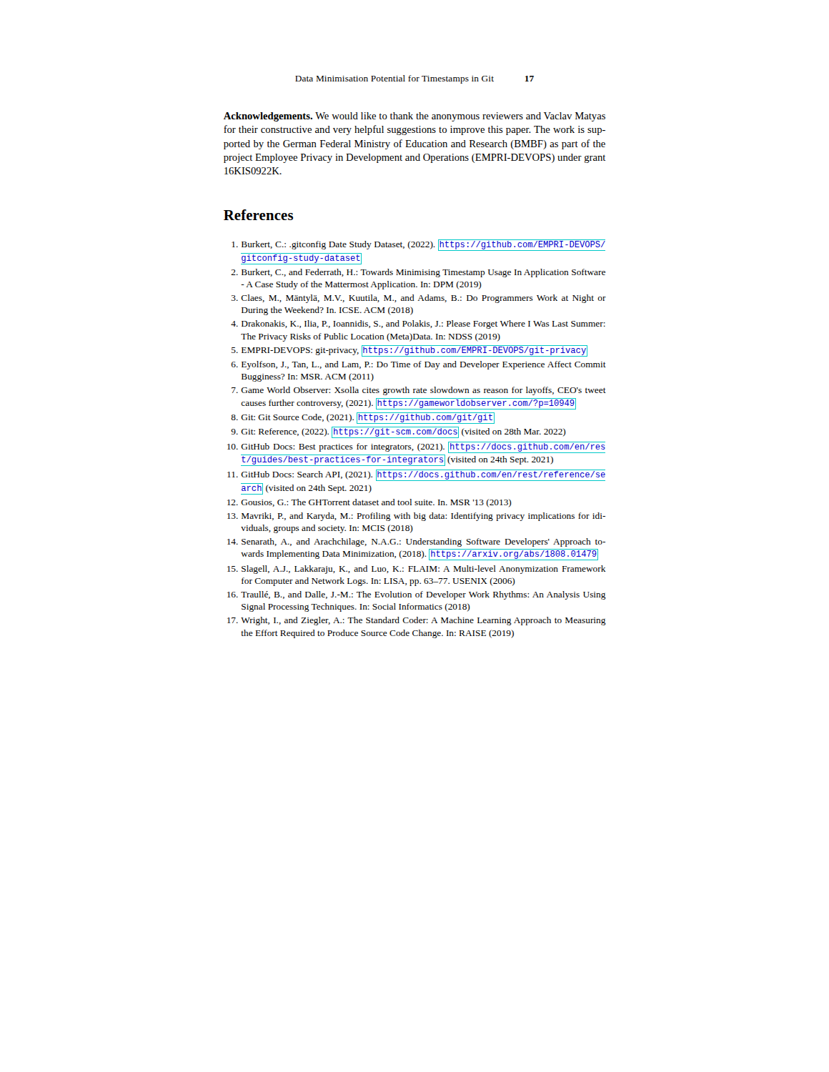Data Minimisation Potential for Timestamps in Git 17
Acknowledgements. We would like to thank the anonymous reviewers and Vaclav Matyas for their constructive and very helpful suggestions to improve this paper. The work is supported by the German Federal Ministry of Education and Research (BMBF) as part of the project Employee Privacy in Development and Operations (EMPRI-DEVOPS) under grant 16KIS0922K.
References
Burkert, C.: .gitconfig Date Study Dataset, (2022). https://github.com/EMPRI-DEVOPS/gitconfig-study-dataset
Burkert, C., and Federrath, H.: Towards Minimising Timestamp Usage In Application Software - A Case Study of the Mattermost Application. In: DPM (2019)
Claes, M., Mäntylä, M.V., Kuutila, M., and Adams, B.: Do Programmers Work at Night or During the Weekend? In. ICSE. ACM (2018)
Drakonakis, K., Ilia, P., Ioannidis, S., and Polakis, J.: Please Forget Where I Was Last Summer: The Privacy Risks of Public Location (Meta)Data. In: NDSS (2019)
EMPRI-DEVOPS: git-privacy, https://github.com/EMPRI-DEVOPS/git-privacy
Eyolfson, J., Tan, L., and Lam, P.: Do Time of Day and Developer Experience Affect Commit Bugginess? In: MSR. ACM (2011)
Game World Observer: Xsolla cites growth rate slowdown as reason for layoffs, CEO's tweet causes further controversy, (2021). https://gameworldobserver.com/?p=10949
Git: Git Source Code, (2021). https://github.com/git/git
Git: Reference, (2022). https://git-scm.com/docs (visited on 28th Mar. 2022)
GitHub Docs: Best practices for integrators, (2021). https://docs.github.com/en/rest/guides/best-practices-for-integrators (visited on 24th Sept. 2021)
GitHub Docs: Search API, (2021). https://docs.github.com/en/rest/reference/search (visited on 24th Sept. 2021)
Gousios, G.: The GHTorrent dataset and tool suite. In. MSR '13 (2013)
Mavriki, P., and Karyda, M.: Profiling with big data: Identifying privacy implications for idividuals, groups and society. In: MCIS (2018)
Senarath, A., and Arachchilage, N.A.G.: Understanding Software Developers' Approach towards Implementing Data Minimization, (2018). https://arxiv.org/abs/1808.01479
Slagell, A.J., Lakkaraju, K., and Luo, K.: FLAIM: A Multi-level Anonymization Framework for Computer and Network Logs. In: LISA, pp. 63–77. USENIX (2006)
Traullé, B., and Dalle, J.-M.: The Evolution of Developer Work Rhythms: An Analysis Using Signal Processing Techniques. In: Social Informatics (2018)
Wright, I., and Ziegler, A.: The Standard Coder: A Machine Learning Approach to Measuring the Effort Required to Produce Source Code Change. In: RAISE (2019)